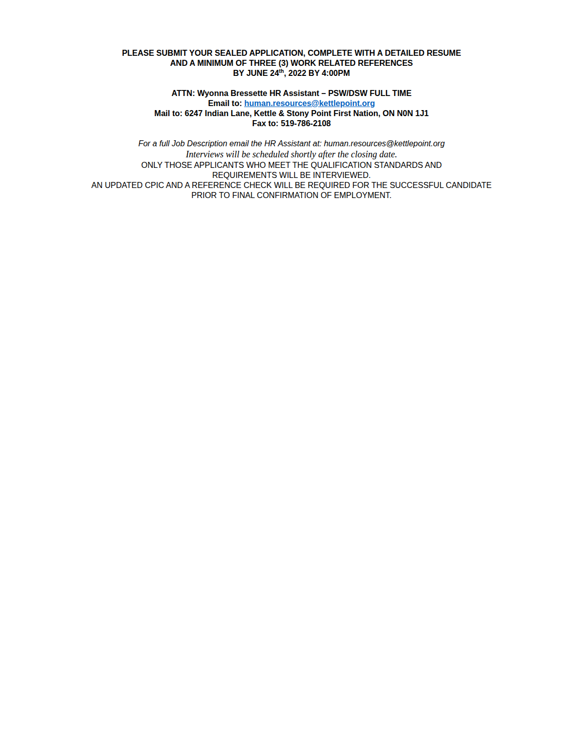PLEASE SUBMIT YOUR SEALED APPLICATION, COMPLETE WITH A DETAILED RESUME
AND A MINIMUM OF THREE (3) WORK RELATED REFERENCES
BY JUNE 24th, 2022 BY 4:00PM
ATTN: Wyonna Bressette HR Assistant – PSW/DSW FULL TIME
Email to: human.resources@kettlepoint.org
Mail to: 6247 Indian Lane, Kettle & Stony Point First Nation, ON N0N 1J1
Fax to: 519-786-2108
For a full Job Description email the HR Assistant at: human.resources@kettlepoint.org
Interviews will be scheduled shortly after the closing date.
ONLY THOSE APPLICANTS WHO MEET THE QUALIFICATION STANDARDS AND
REQUIREMENTS WILL BE INTERVIEWED.
AN UPDATED CPIC AND A REFERENCE CHECK WILL BE REQUIRED FOR THE SUCCESSFUL CANDIDATE
PRIOR TO FINAL CONFIRMATION OF EMPLOYMENT.